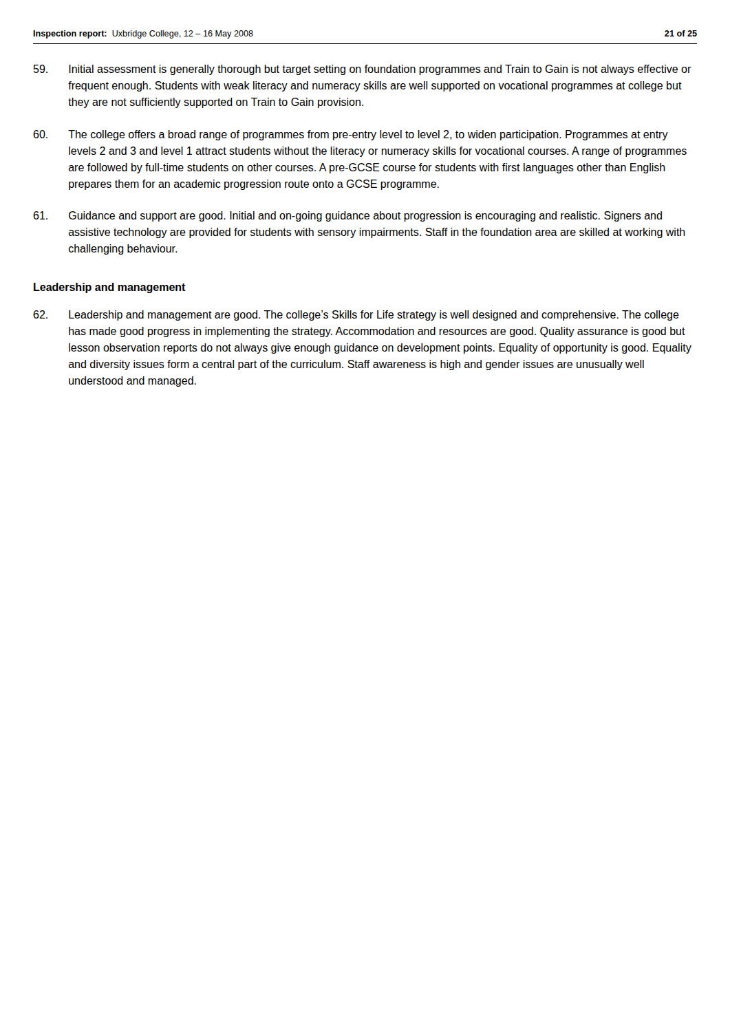Inspection report: Uxbridge College, 12 – 16 May 2008
21 of 25
59. Initial assessment is generally thorough but target setting on foundation programmes and Train to Gain is not always effective or frequent enough. Students with weak literacy and numeracy skills are well supported on vocational programmes at college but they are not sufficiently supported on Train to Gain provision.
60. The college offers a broad range of programmes from pre-entry level to level 2, to widen participation. Programmes at entry levels 2 and 3 and level 1 attract students without the literacy or numeracy skills for vocational courses. A range of programmes are followed by full-time students on other courses. A pre-GCSE course for students with first languages other than English prepares them for an academic progression route onto a GCSE programme.
61. Guidance and support are good. Initial and on-going guidance about progression is encouraging and realistic. Signers and assistive technology are provided for students with sensory impairments. Staff in the foundation area are skilled at working with challenging behaviour.
Leadership and management
62. Leadership and management are good. The college’s Skills for Life strategy is well designed and comprehensive. The college has made good progress in implementing the strategy. Accommodation and resources are good. Quality assurance is good but lesson observation reports do not always give enough guidance on development points. Equality of opportunity is good. Equality and diversity issues form a central part of the curriculum. Staff awareness is high and gender issues are unusually well understood and managed.